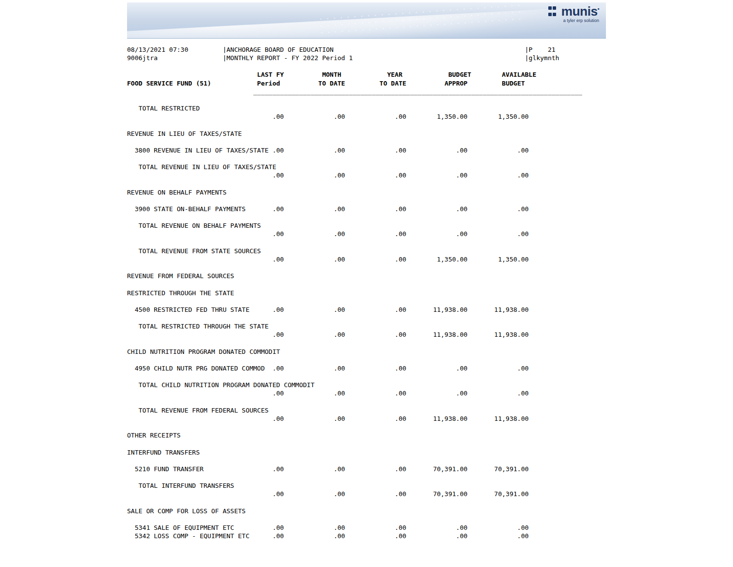munis•
a tyler erp solution
08/13/2021 07:30         |ANCHORAGE BOARD OF EDUCATION                                                  |P    21
9006jtra                 |MONTHLY REPORT - FY 2022 Period 1                                             |glkymnth

                                  LAST FY          MONTH            YEAR            BUDGET        AVAILABLE
FOOD SERVICE FUND (51)            Period          TO DATE         TO DATE          APPROP         BUDGET
                                 ______________________________________________________________________________________

   TOTAL RESTRICTED
                                      .00             .00             .00        1,350.00        1,350.00

REVENUE IN LIEU OF TAXES/STATE

  3800 REVENUE IN LIEU OF TAXES/STATE .00             .00             .00             .00             .00

   TOTAL REVENUE IN LIEU OF TAXES/STATE
                                      .00             .00             .00             .00             .00

REVENUE ON BEHALF PAYMENTS

  3900 STATE ON-BEHALF PAYMENTS       .00             .00             .00             .00             .00

   TOTAL REVENUE ON BEHALF PAYMENTS
                                      .00             .00             .00             .00             .00

   TOTAL REVENUE FROM STATE SOURCES
                                      .00             .00             .00        1,350.00        1,350.00

REVENUE FROM FEDERAL SOURCES

RESTRICTED THROUGH THE STATE

  4500 RESTRICTED FED THRU STATE      .00             .00             .00       11,938.00       11,938.00

   TOTAL RESTRICTED THROUGH THE STATE
                                      .00             .00             .00       11,938.00       11,938.00

CHILD NUTRITION PROGRAM DONATED COMMODIT

  4950 CHILD NUTR PRG DONATED COMMOD  .00             .00             .00             .00             .00

   TOTAL CHILD NUTRITION PROGRAM DONATED COMMODIT
                                      .00             .00             .00             .00             .00

   TOTAL REVENUE FROM FEDERAL SOURCES
                                      .00             .00             .00       11,938.00       11,938.00

OTHER RECEIPTS

INTERFUND TRANSFERS

  5210 FUND TRANSFER                  .00             .00             .00       70,391.00       70,391.00

   TOTAL INTERFUND TRANSFERS
                                      .00             .00             .00       70,391.00       70,391.00

SALE OR COMP FOR LOSS OF ASSETS

  5341 SALE OF EQUIPMENT ETC          .00             .00             .00             .00             .00
  5342 LOSS COMP - EQUIPMENT ETC      .00             .00             .00             .00             .00